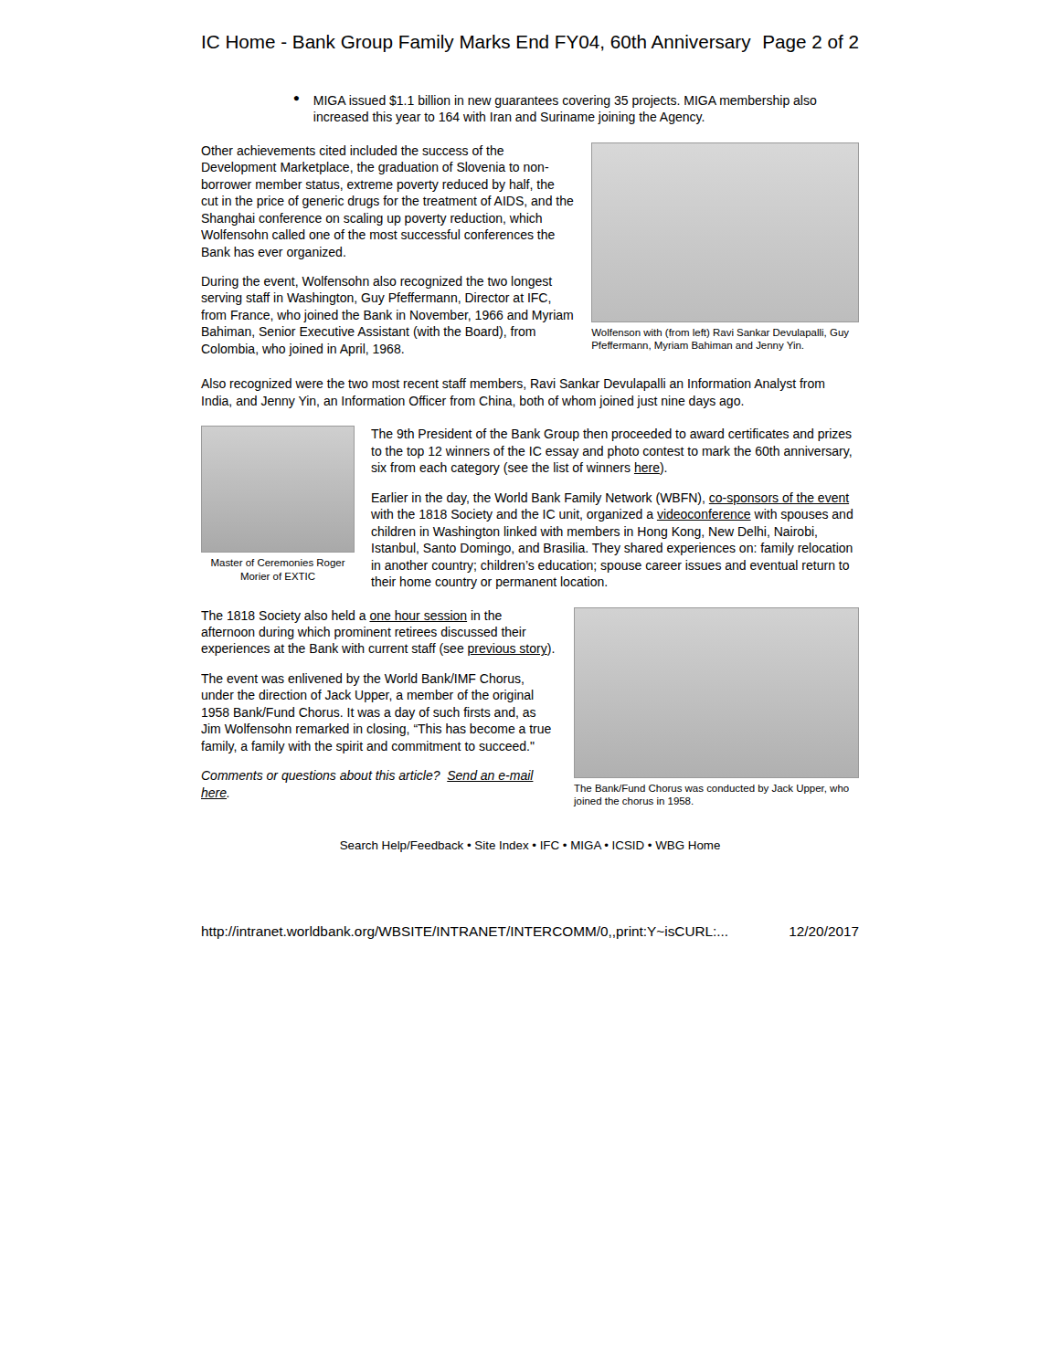IC Home - Bank Group Family Marks End FY04, 60th Anniversary
Page 2 of 2
MIGA issued $1.1 billion in new guarantees covering 35 projects. MIGA membership also increased this year to 164 with Iran and Suriname joining the Agency.
Wolfenson with (from left) Ravi Sankar Devulapalli, Guy Pfeffermann, Myriam Bahiman and Jenny Yin.
Other achievements cited included the success of the Development Marketplace, the graduation of Slovenia to non-borrower member status, extreme poverty reduced by half, the cut in the price of generic drugs for the treatment of AIDS, and the Shanghai conference on scaling up poverty reduction, which Wolfensohn called one of the most successful conferences the Bank has ever organized.
During the event, Wolfensohn also recognized the two longest serving staff in Washington, Guy Pfeffermann, Director at IFC, from France, who joined the Bank in November, 1966 and Myriam Bahiman, Senior Executive Assistant (with the Board), from Colombia, who joined in April, 1968.
Also recognized were the two most recent staff members, Ravi Sankar Devulapalli an Information Analyst from India, and Jenny Yin, an Information Officer from China, both of whom joined just nine days ago.
Master of Ceremonies Roger Morier of EXTIC
The 9th President of the Bank Group then proceeded to award certificates and prizes to the top 12 winners of the IC essay and photo contest to mark the 60th anniversary, six from each category (see the list of winners here).
Earlier in the day, the World Bank Family Network (WBFN), co-sponsors of the event with the 1818 Society and the IC unit, organized a videoconference with spouses and children in Washington linked with members in Hong Kong, New Delhi, Nairobi, Istanbul, Santo Domingo, and Brasilia. They shared experiences on: family relocation in another country; children’s education; spouse career issues and eventual return to their home country or permanent location.
The Bank/Fund Chorus was conducted by Jack Upper, who joined the chorus in 1958.
The 1818 Society also held a one hour session in the afternoon during which prominent retirees discussed their experiences at the Bank with current staff (see previous story).
The event was enlivened by the World Bank/IMF Chorus, under the direction of Jack Upper, a member of the original 1958 Bank/Fund Chorus. It was a day of such firsts and, as Jim Wolfensohn remarked in closing, “This has become a true family, a family with the spirit and commitment to succeed."
Comments or questions about this article? Send an e-mail here.
Search Help/Feedback • Site Index • IFC • MIGA • ICSID • WBG Home
http://intranet.worldbank.org/WBSITE/INTRANET/INTERCOMM/0,,print:Y~isCURL:...
12/20/2017